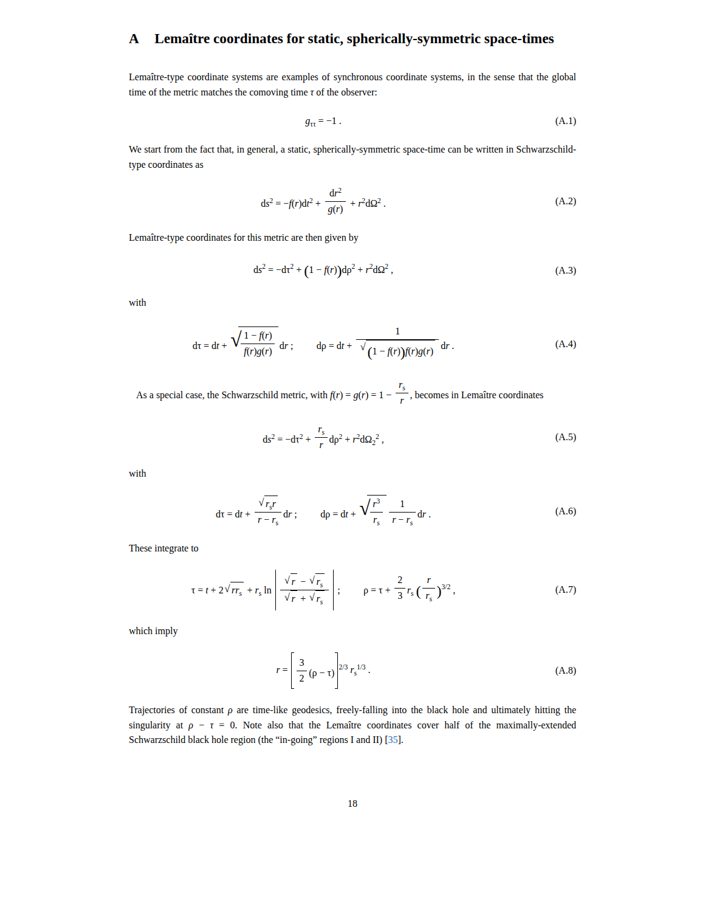ALemaître coordinates for static, spherically-symmetric space-times
Lemaître-type coordinate systems are examples of synchronous coordinate systems, in the sense that the global time of the metric matches the comoving time τ of the observer:
gττ = −1 .
(A.1)
We start from the fact that, in general, a static, spherically-symmetric space-time can be written in Schwarzschild-type coordinates as
ds2 = −f(r)dt2 + dr2 g(r) + r2dΩ2 .
(A.2)
Lemaître-type coordinates for this metric are then given by
ds2 = −dτ2 + (1 − f(r)) dρ2 + r2dΩ2 ,
(A.3)
with
dτ = dt + 1 − f(r) f(r)g(r) dr ; dρ = dt + 1(1 − f(r)) f(r)g(r) dr .
(A.4)
As a special case, the Schwarzschild metric, with f(r) = g(r) = 1 − rs r, becomes in Lemaître coordinates
ds2 = −dτ2 + rs rdρ2 + r2dΩ22 ,
(A.5)
with
dτ = dt + rsr r − rsdr ; dρ = dt + r3 rs 1 r − rsdr .
(A.6)
These integrate to
τ = t + 2rrs + rs ln r − rs r + rs ; ρ = τ + 23 rs (rrs)3/2 ,
(A.7)
which imply
r = 32(ρ − τ)2/3 rs1/3 .
(A.8)
Trajectories of constant ρ are time-like geodesics, freely-falling into the black hole and ultimately hitting the singularity at ρ − τ = 0. Note also that the Lemaître coordinates cover half of the maximally-extended Schwarzschild black hole region (the “in-going” regions I and II) [35].
18